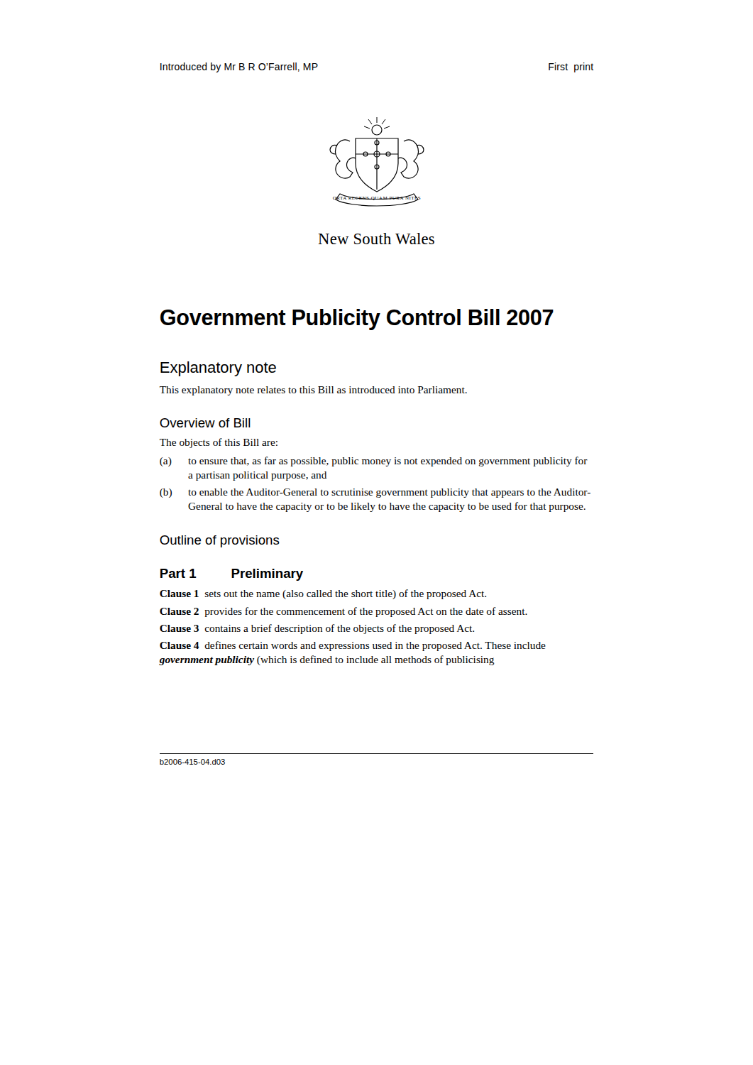Introduced by Mr B R O’Farrell, MP
First print
ORTA RECENS QUAM PURA NITES
New South Wales
Government Publicity Control Bill 2007
Explanatory note
This explanatory note relates to this Bill as introduced into Parliament.
Overview of Bill
The objects of this Bill are:
(a) to ensure that, as far as possible, public money is not expended on government publicity for a partisan political purpose, and
(b) to enable the Auditor-General to scrutinise government publicity that appears to the Auditor-General to have the capacity or to be likely to have the capacity to be used for that purpose.
Outline of provisions
Part 1 Preliminary
Clause 1 sets out the name (also called the short title) of the proposed Act.
Clause 2 provides for the commencement of the proposed Act on the date of assent.
Clause 3 contains a brief description of the objects of the proposed Act.
Clause 4 defines certain words and expressions used in the proposed Act. These include government publicity (which is defined to include all methods of publicising
b2006-415-04.d03